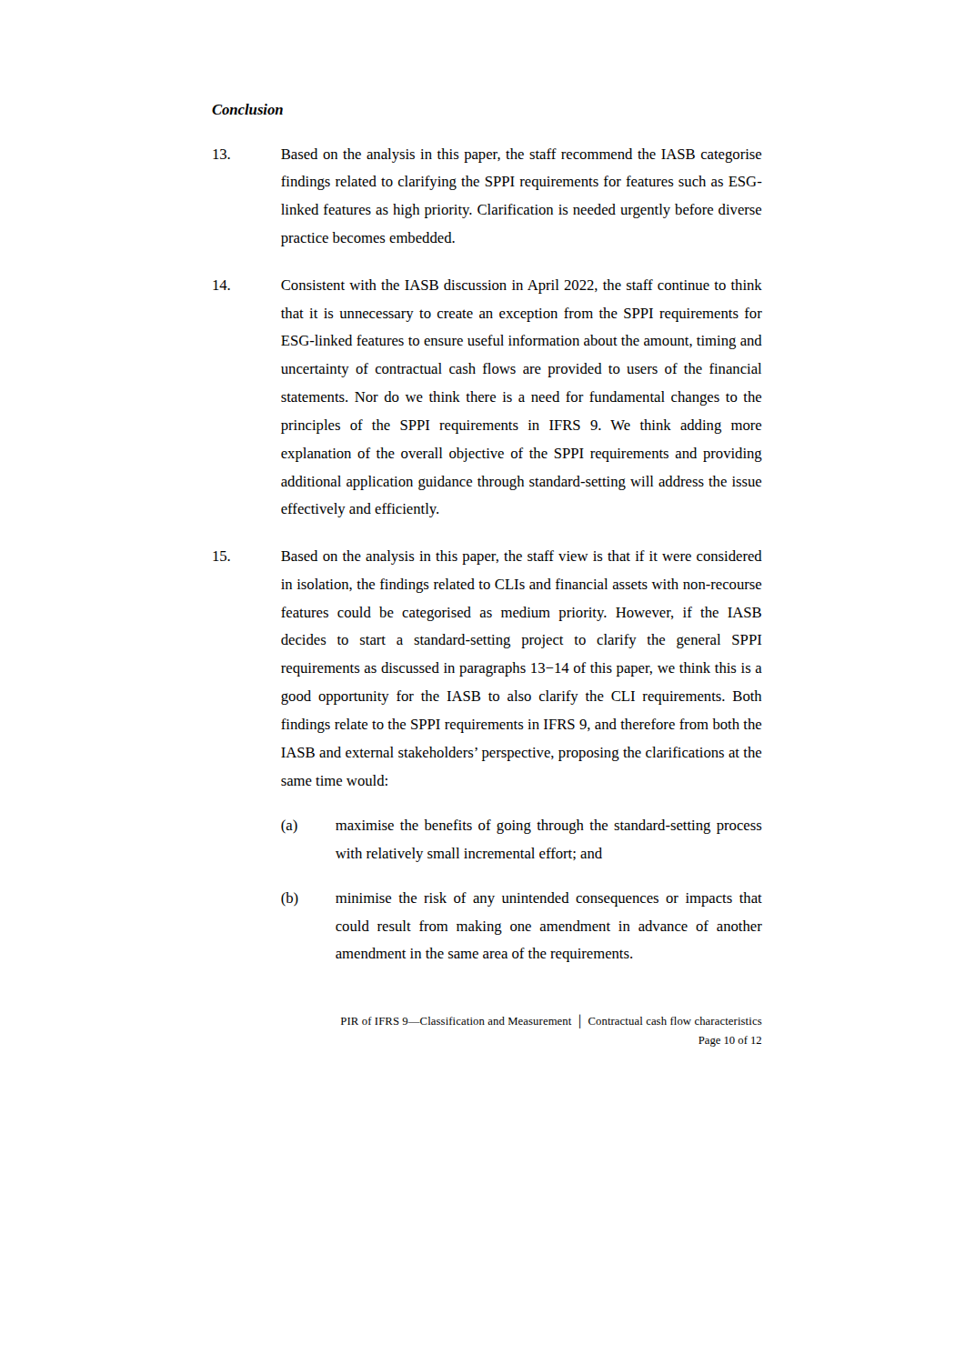Conclusion
Based on the analysis in this paper, the staff recommend the IASB categorise findings related to clarifying the SPPI requirements for features such as ESG-linked features as high priority. Clarification is needed urgently before diverse practice becomes embedded.
Consistent with the IASB discussion in April 2022, the staff continue to think that it is unnecessary to create an exception from the SPPI requirements for ESG-linked features to ensure useful information about the amount, timing and uncertainty of contractual cash flows are provided to users of the financial statements. Nor do we think there is a need for fundamental changes to the principles of the SPPI requirements in IFRS 9. We think adding more explanation of the overall objective of the SPPI requirements and providing additional application guidance through standard-setting will address the issue effectively and efficiently.
Based on the analysis in this paper, the staff view is that if it were considered in isolation, the findings related to CLIs and financial assets with non-recourse features could be categorised as medium priority. However, if the IASB decides to start a standard-setting project to clarify the general SPPI requirements as discussed in paragraphs 13−14 of this paper, we think this is a good opportunity for the IASB to also clarify the CLI requirements. Both findings relate to the SPPI requirements in IFRS 9, and therefore from both the IASB and external stakeholders’ perspective, proposing the clarifications at the same time would:
maximise the benefits of going through the standard-setting process with relatively small incremental effort; and
minimise the risk of any unintended consequences or impacts that could result from making one amendment in advance of another amendment in the same area of the requirements.
PIR of IFRS 9—Classification and Measurement│Contractual cash flow characteristics
Page 10 of 12